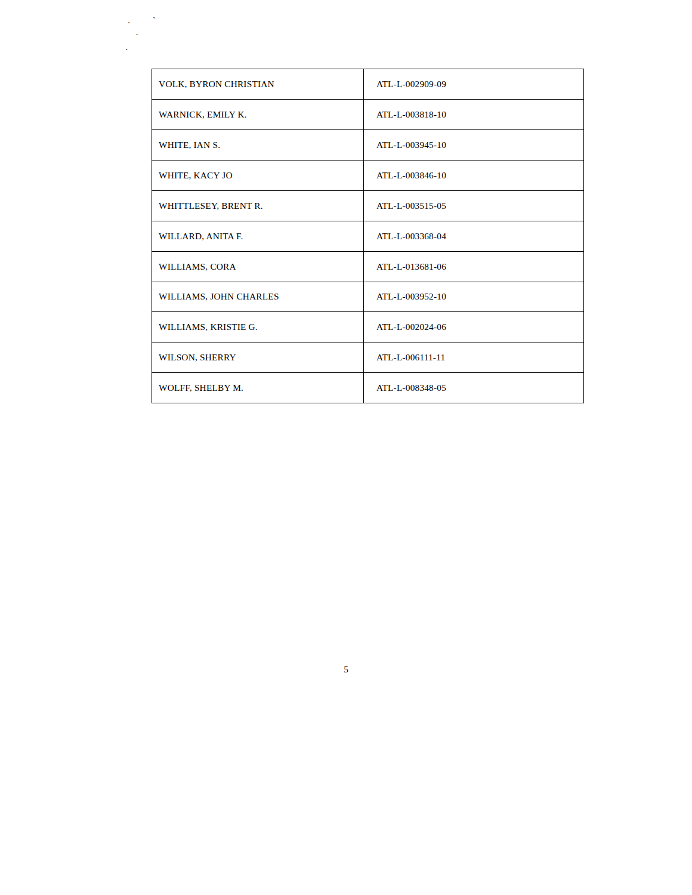. ` . .
| VOLK, BYRON CHRISTIAN | ATL-L-002909-09 |
| WARNICK, EMILY K. | ATL-L-003818-10 |
| WHITE, IAN S. | ATL-L-003945-10 |
| WHITE, KACY JO | ATL-L-003846-10 |
| WHITTLESEY, BRENT R. | ATL-L-003515-05 |
| WILLARD, ANITA F. | ATL-L-003368-04 |
| WILLIAMS, CORA | ATL-L-013681-06 |
| WILLIAMS, JOHN CHARLES | ATL-L-003952-10 |
| WILLIAMS, KRISTIE G. | ATL-L-002024-06 |
| WILSON, SHERRY | ATL-L-006111-11 |
| WOLFF, SHELBY M. | ATL-L-008348-05 |
5